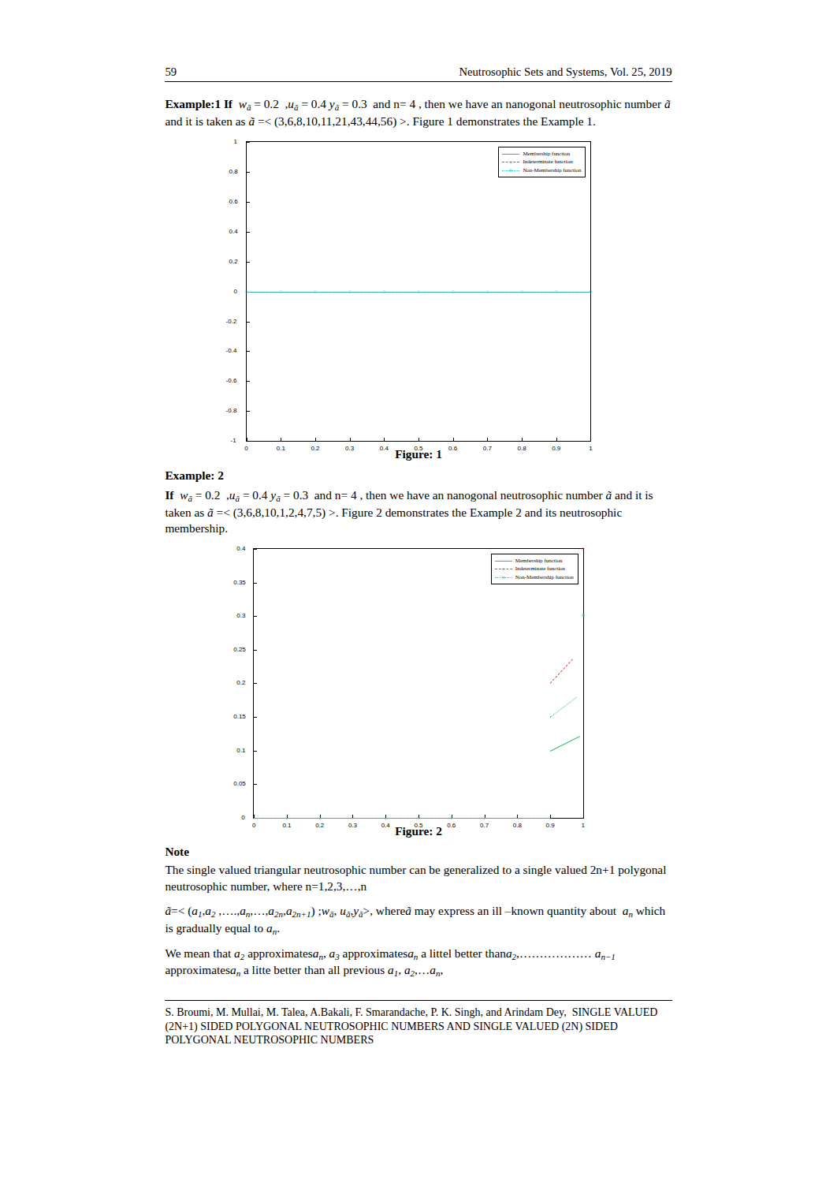59 Neutrosophic Sets and Systems, Vol. 25, 2019
Example:1 If wã = 0.2 ,uã = 0.4 yã = 0.3 and n= 4 , then we have an nanogonal neutrosophic number ã and it is taken as ã =< (3,6,8,10,11,21,43,44,56) >. Figure 1 demonstrates the Example 1.
Membership function
○Indeterminate function
✳Non-Membership function
1
0.8
0.6
0.4
0.2
0
-0.2
-0.4
-0.6
-0.8
-1
0
0.1
0.2
0.3
0.4
0.5
0.6
0.7
0.8
0.9
1
○
○
○
○
○
○
○
○
○
○
○
Figure: 1
Example: 2
If wã = 0.2 ,uã = 0.4 yã = 0.3 and n= 4 , then we have an nanogonal neutrosophic number ã and it is taken as ã =< (3,6,8,10,1,2,4,7,5) >. Figure 2 demonstrates the Example 2 and its neutrosophic membership.
Membership function
○Indeterminate function
✳Non-Membership function
0.4
0.35
0.3
0.25
0.2
0.15
0.1
0.05
0
0
0.1
0.2
0.3
0.4
0.5
0.6
0.7
0.8
0.9
1
○
○
○
○
○
○
○
○
○
○
○
✳
Figure: 2
Note
The single valued triangular neutrosophic number can be generalized to a single valued 2n+1 polygonal neutrosophic number, where n=1,2,3,…,n
ã=< (a1,a2 ,….,an,…,a2n,a2n+1) ;wã, uã,yã>, whereã may express an ill –known quantity about an which is gradually equal to an.
We mean that a2 approximatesan, a3 approximatesan a littel better thana2,……………… an−1 approximatesan a litte better than all previous a1, a2,…an,
S. Broumi, M. Mullai, M. Talea, A.Bakali, F. Smarandache, P. K. Singh, and Arindam Dey, SINGLE VALUED (2N+1) SIDED POLYGONAL NEUTROSOPHIC NUMBERS AND SINGLE VALUED (2N) SIDED POLYGONAL NEUTROSOPHIC NUMBERS